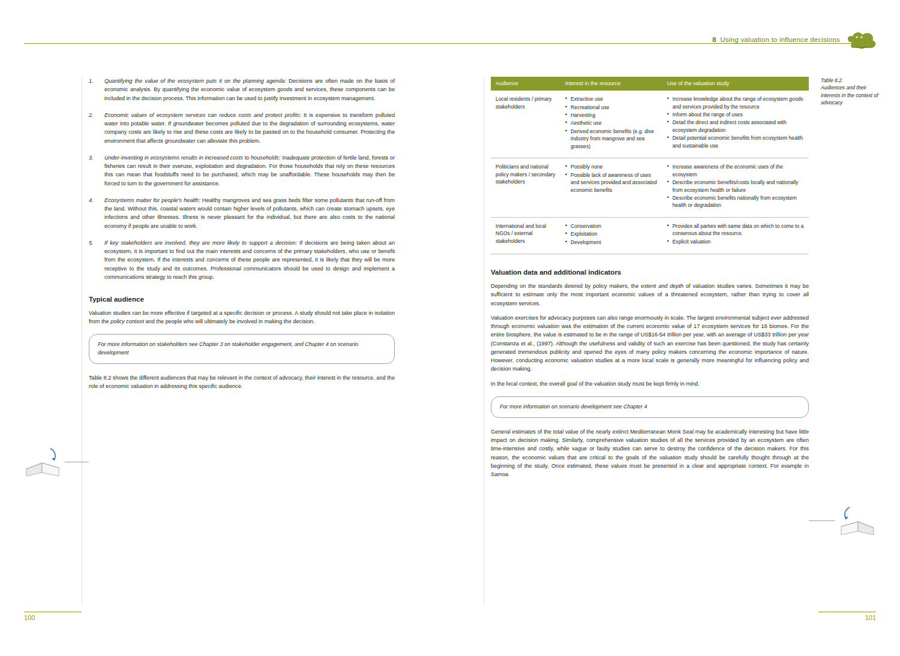8 Using valuation to influence decisions
1. Quantifying the value of the ecosystem puts it on the planning agenda: Decisions are often made on the basis of economic analysis. By quantifying the economic value of ecosystem goods and services, these components can be included in the decision process. This information can be used to justify investment in ecosystem management.
2. Economic values of ecosystem services can reduce costs and protect profits: It is expensive to transform polluted water into potable water. If groundwater becomes polluted due to the degradation of surrounding ecosystems, water company costs are likely to rise and these costs are likely to be passed on to the household consumer. Protecting the environment that affects groundwater can alleviate this problem.
3. Under-investing in ecosystems results in increased costs to households: Inadequate protection of fertile land, forests or fisheries can result in their overuse, exploitation and degradation. For those households that rely on these resources this can mean that foodstuffs need to be purchased, which may be unaffordable. These households may then be forced to turn to the government for assistance.
4. Ecosystems matter for people's health: Healthy mangroves and sea grass beds filter some pollutants that run-off from the land. Without this, coastal waters would contain higher levels of pollutants, which can create stomach upsets, eye infections and other illnesses. Illness is never pleasant for the individual, but there are also costs to the national economy if people are unable to work.
5. If key stakeholders are involved, they are more likely to support a decision: If decisions are being taken about an ecosystem, it is important to find out the main interests and concerns of the primary stakeholders, who use or benefit from the ecosystem. If the interests and concerns of these people are represented, it is likely that they will be more receptive to the study and its outcomes. Professional communicators should be used to design and implement a communications strategy to reach this group.
Typical audience
Valuation studies can be more effective if targeted at a specific decision or process. A study should not take place in isolation from the policy context and the people who will ultimately be involved in making the decision.
For more information on stakeholders see Chapter 3 on stakeholder engagement, and Chapter 4 on scenario development
Table 8.2 shows the different audiences that may be relevant in the context of advocacy, their interest in the resource, and the role of economic valuation in addressing this specific audience.
| Audience | Interest in the resource | Use of the valuation study |
| --- | --- | --- |
| Local residents / primary stakeholders | Extractive use Recreational use Harvesting Aesthetic use Derived economic benefits (e.g. dive industry from mangrove and sea grasses) | Increase knowledge about the range of ecosystem goods and services provided by the resource Inform about the range of uses Detail the direct and indirect costs associated with ecosystem degradation Detail potential economic benefits from ecosystem health and sustainable use |
| Politicians and national policy makers / secondary stakeholders | Possibly none Possible lack of awareness of uses and services provided and associated economic benefits | Increase awareness of the economic uses of the ecosystem Describe economic benefits/costs locally and nationally from ecosystem health or failure Describe economic benefits nationally from ecosystem health or degradation |
| International and local NGOs / external stakeholders | Conservation Exploitation Development | Provides all parties with same data on which to come to a consensus about the resource. Explicit valuation |
Valuation data and additional indicators
Depending on the standards desired by policy makers, the extent and depth of valuation studies varies. Sometimes it may be sufficient to estimate only the most important economic values of a threatened ecosystem, rather than trying to cover all ecosystem services.
Valuation exercises for advocacy purposes can also range enormously in scale. The largest environmental subject ever addressed through economic valuation was the estimation of the current economic value of 17 ecosystem services for 16 biomes. For the entire biosphere, the value is estimated to be in the range of US$16-54 trillion per year, with an average of US$33 trillion per year (Constanza et al., (1997). Although the usefulness and validity of such an exercise has been questioned, the study has certainly generated tremendous publicity and opened the eyes of many policy makers concerning the economic importance of nature. However, conducting economic valuation studies at a more local scale is generally more meaningful for influencing policy and decision making.
In the local context, the overall goal of the valuation study must be kept firmly in mind.
For more information on scenario development see Chapter 4
General estimates of the total value of the nearly extinct Mediterranean Monk Seal may be academically interesting but have little impact on decision making. Similarly, comprehensive valuation studies of all the services provided by an ecosystem are often time-intensive and costly, while vague or faulty studies can serve to destroy the confidence of the decision makers. For this reason, the economic values that are critical to the goals of the valuation study should be carefully thought through at the beginning of the study. Once estimated, these values must be presented in a clear and appropriate context. For example in Samoa
Table 8.2
Audiences and their interests in the context of advocacy
100
101